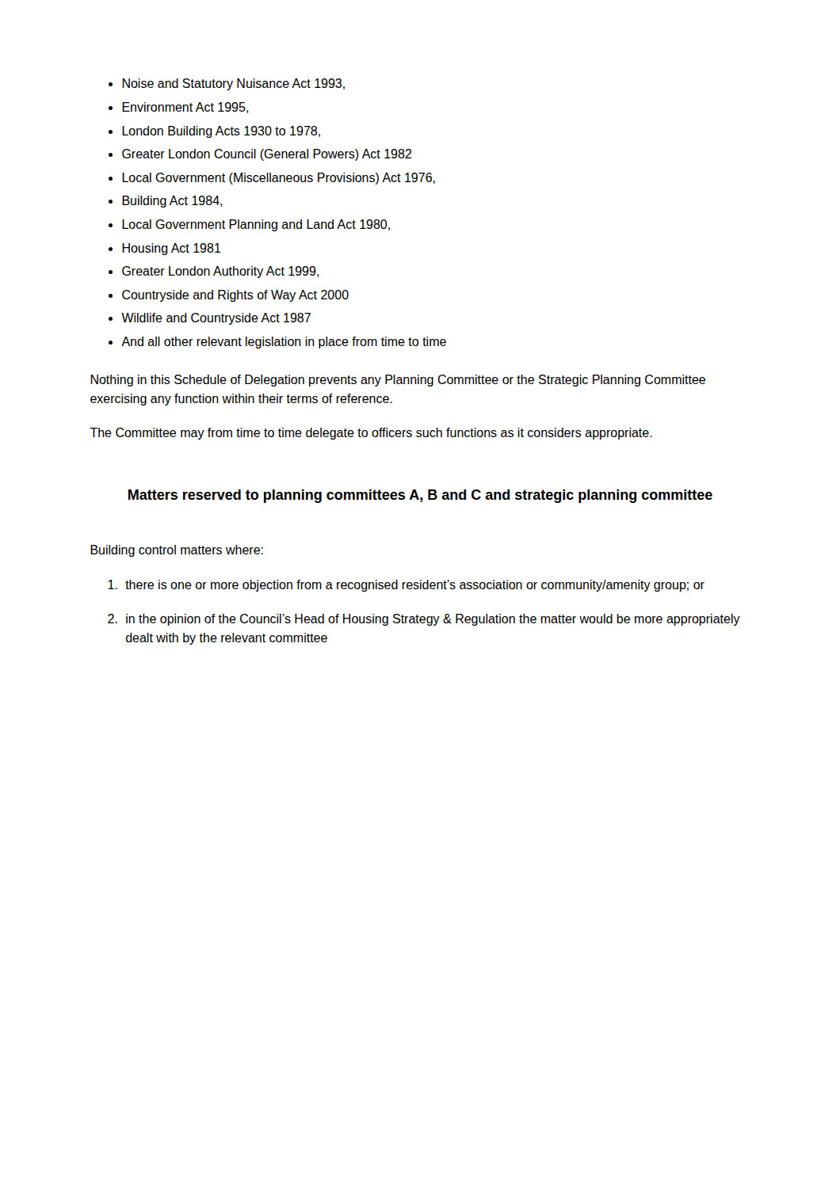Noise and Statutory Nuisance Act 1993,
Environment Act 1995,
London Building Acts 1930 to 1978,
Greater London Council (General Powers) Act 1982
Local Government (Miscellaneous Provisions) Act 1976,
Building Act 1984,
Local Government Planning and Land Act 1980,
Housing Act 1981
Greater London Authority Act 1999,
Countryside and Rights of Way Act 2000
Wildlife and Countryside Act 1987
And all other relevant legislation in place from time to time
Nothing in this Schedule of Delegation prevents any Planning Committee or the Strategic Planning Committee exercising any function within their terms of reference.
The Committee may from time to time delegate to officers such functions as it considers appropriate.
Matters reserved to planning committees A, B and C and strategic planning committee
Building control matters where:
there is one or more objection from a recognised resident’s association or community/amenity group; or
in the opinion of the Council’s Head of Housing Strategy & Regulation the matter would be more appropriately dealt with by the relevant committee